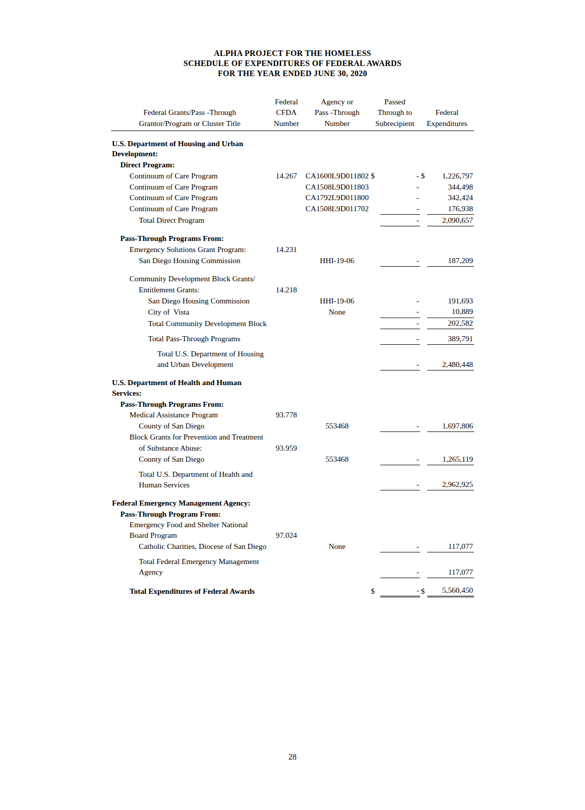ALPHA PROJECT FOR THE HOMELESS
SCHEDULE OF EXPENDITURES OF FEDERAL AWARDS
FOR THE YEAR ENDED JUNE 30, 2020
| | Federal | Agency or | Passed | |
| Federal Grants/Pass -Through | CFDA | Pass -Through | Through to | Federal |
| Grantor/Program or Cluster Title | Number | Number | Subrecipient | Expenditures |
| U.S. Department of Housing and Urban Development: | | | | | | |
| Direct Program: | | | | | | |
| Continuum of Care Program | 14.267 | CA1600L9D011802 | $ | - | $ | 1,226,797 |
| Continuum of Care Program | | CA1508L9D011803 | | - | | 344,498 |
| Continuum of Care Program | | CA1792L9D011800 | | - | | 342,424 |
| Continuum of Care Program | | CA1508L9D011702 | | - | | 176,938 |
| Total Direct Program | | | | - | | 2,090,657 |
| Pass-Through Programs From: | | | | | | |
| Emergency Solutions Grant Program: | 14.231 | | | | | |
| San Diego Housing Commission | | HHI-19-06 | | - | | 187,209 |
| Community Development Block Grants/ | | | | | | |
| Entitlement Grants: | 14.218 | | | | | |
| San Diego Housing Commission | | HHI-19-06 | | - | | 191,693 |
| City of Vista | | None | | - | | 10,889 |
| Total Community Development Block | | | | - | | 202,582 |
| Total Pass-Through Programs | | | | - | | 389,791 |
| Total U.S. Department of Housing and Urban Development | | | | - | | 2,480,448 |
| U.S. Department of Health and Human Services: | | | | | | |
| Pass-Through Programs From: | | | | | | |
| Medical Assistance Program | 93.778 | | | | | |
| County of San Diego | | 553468 | | - | | 1,697,806 |
| Block Grants for Prevention and Treatment | | | | | | |
| of Substance Abuse: | 93.959 | | | | | |
| County of San Diego | | 553468 | | - | | 1,265,119 |
| Total U.S. Department of Health and Human Services | | | | - | | 2,962,925 |
| Federal Emergency Management Agency: | | | | | | |
| Pass-Through Program From: | | | | | | |
| Emergency Food and Shelter National Board Program | 97.024 | | | | | |
| Catholic Charities, Diocese of San Diego | | None | | - | | 117,077 |
| Total Federal Emergency Management Agency | | | | - | | 117,077 |
| Total Expenditures of Federal Awards | | | $ | - | $ | 5,560,450 |
28